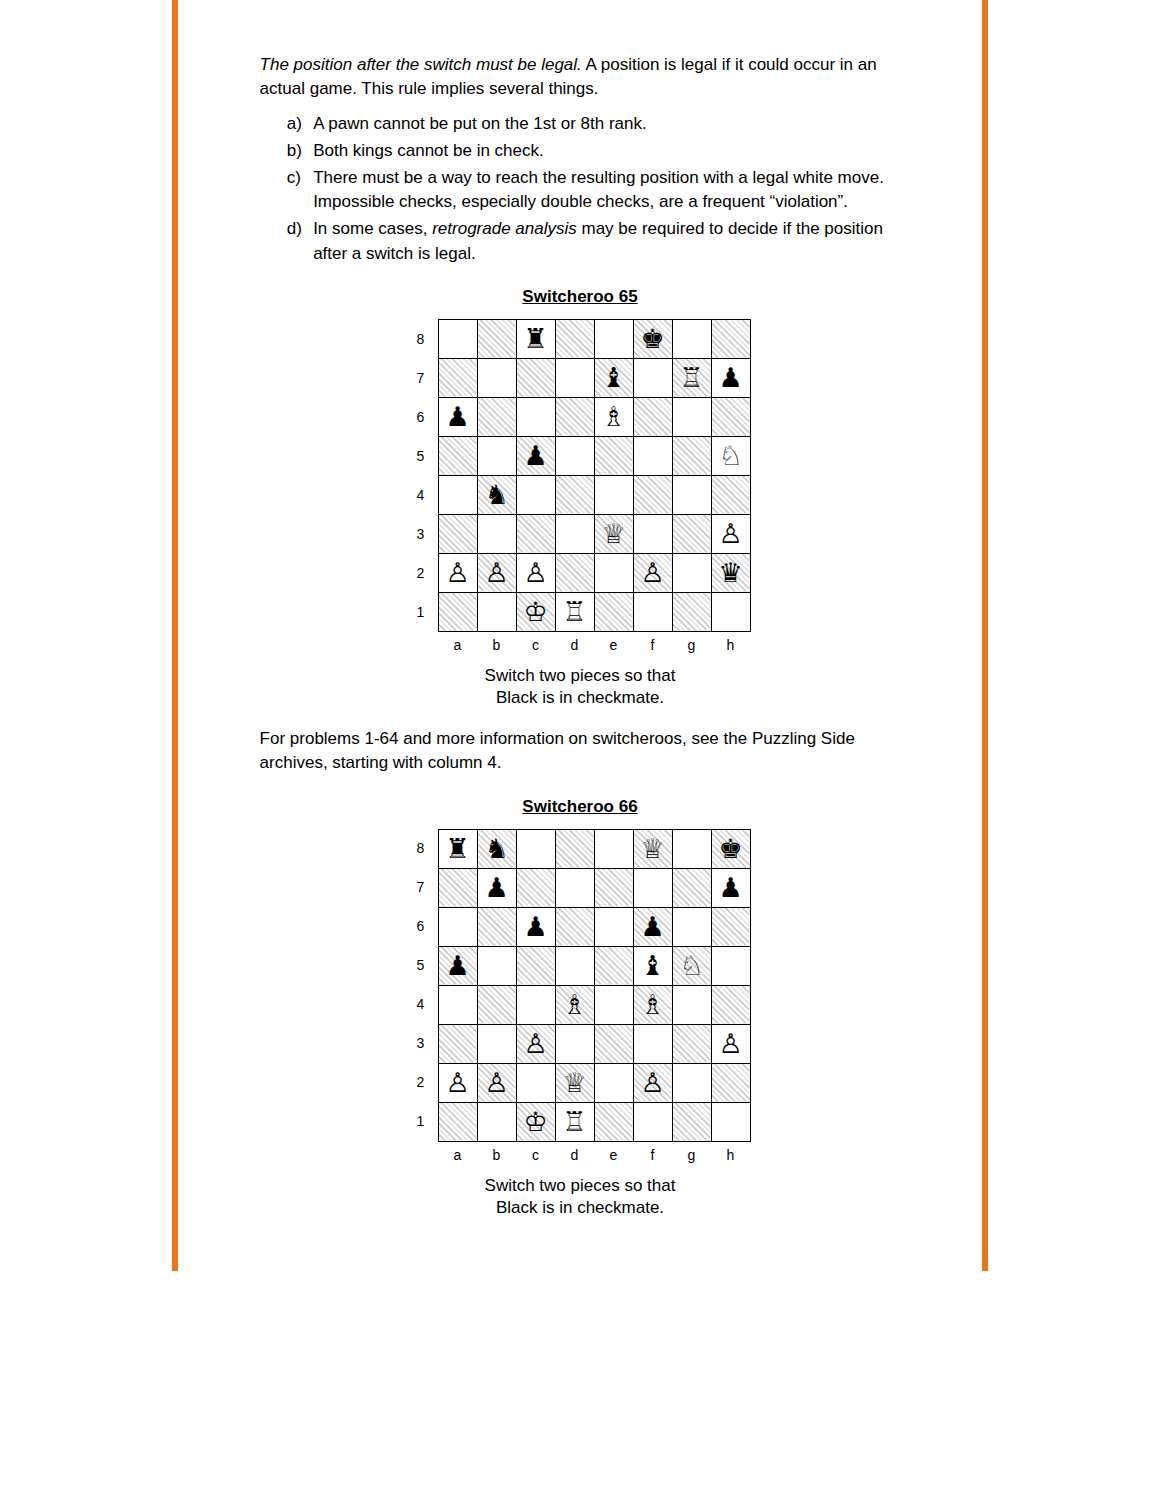The position after the switch must be legal. A position is legal if it could occur in an actual game. This rule implies several things.
a) A pawn cannot be put on the 1st or 8th rank.
b) Both kings cannot be in check.
c) There must be a way to reach the resulting position with a legal white move. Impossible checks, especially double checks, are a frequent “violation”.
d) In some cases, retrograde analysis may be required to decide if the position after a switch is legal.
Switcheroo 65
| 8 | | | ♜ | | | ♚ | | |
| 7 | | | | | ♝ | | ♖ | ♟ |
| 6 | ♟ | | | | ♗ | | | |
| 5 | | | ♟ | | | | | ♘ |
| 4 | | ♞ | | | | | | |
| 3 | | | | | ♕ | | | ♙ |
| 2 | ♙ | ♙ | ♙ | | | ♙ | | ♛ |
| 1 | | | ♔ | ♖ | | | | |
| | a | b | c | d | e | f | g | h |
Switch two pieces so that
Black is in checkmate.
For problems 1-64 and more information on switcheroos, see the Puzzling Side archives, starting with column 4.
Switcheroo 66
| 8 | ♜ | ♞ | | | | ♕ | | ♚ |
| 7 | | ♟ | | | | | | ♟ |
| 6 | | | ♟ | | | ♟ | | |
| 5 | ♟ | | | | | ♝ | ♘ | |
| 4 | | | | ♗ | | ♗ | | |
| 3 | | | ♙ | | | | | ♙ |
| 2 | ♙ | ♙ | | ♕ | | ♙ | | |
| 1 | | | ♔ | ♖ | | | | |
| | a | b | c | d | e | f | g | h |
Switch two pieces so that
Black is in checkmate.